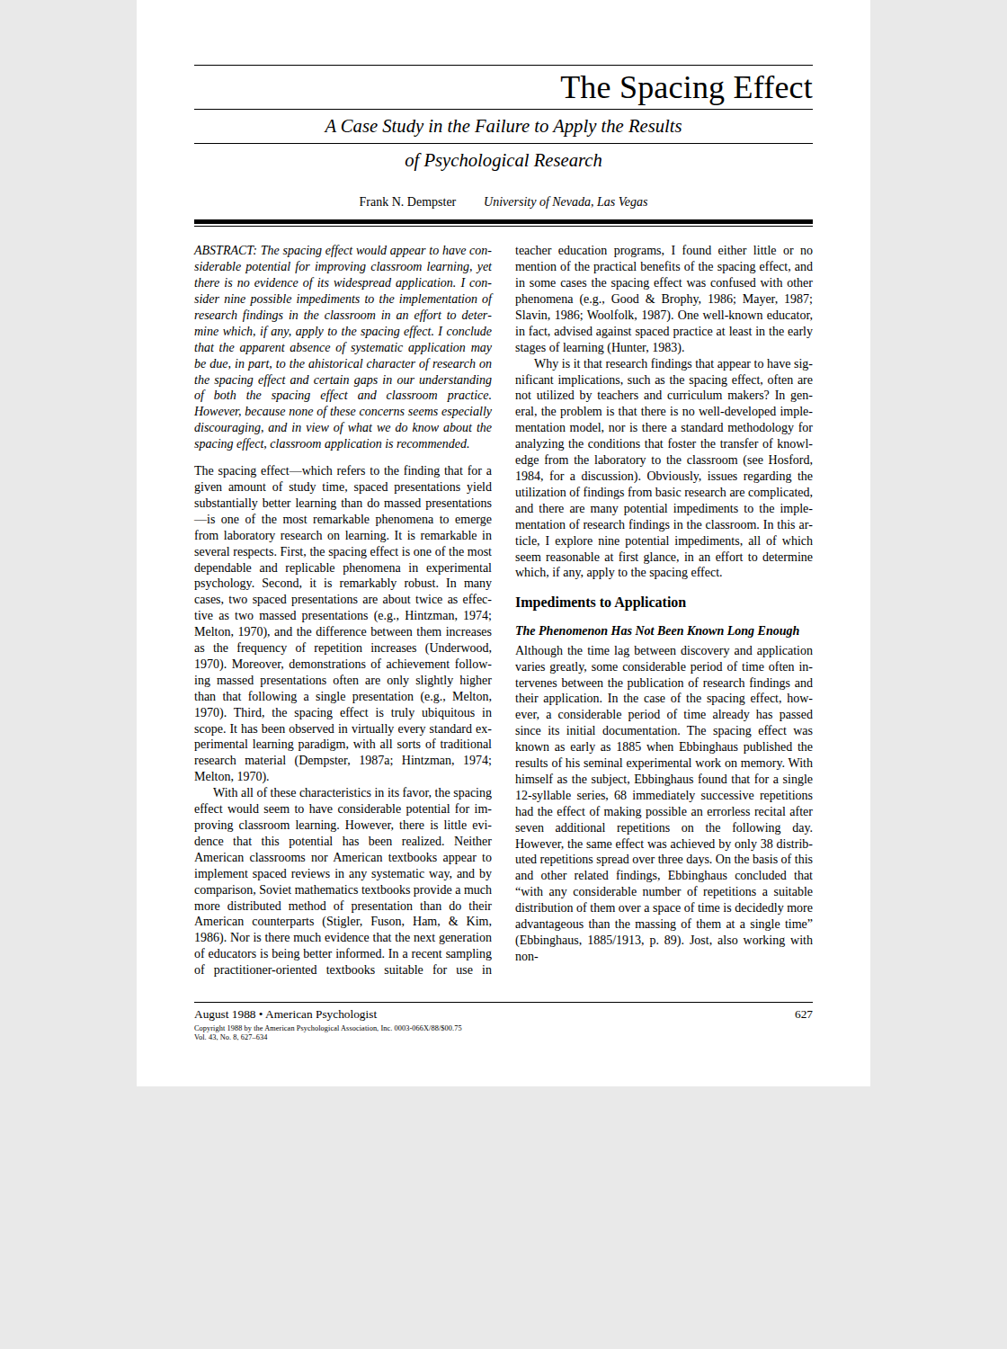The Spacing Effect
A Case Study in the Failure to Apply the Results
of Psychological Research
Frank N. Dempster University of Nevada, Las Vegas
ABSTRACT: The spacing effect would appear to have considerable potential for improving classroom learning, yet there is no evidence of its widespread application. I consider nine possible impediments to the implementation of research findings in the classroom in an effort to determine which, if any, apply to the spacing effect. I conclude that the apparent absence of systematic application may be due, in part, to the ahistorical character of research on the spacing effect and certain gaps in our understanding of both the spacing effect and classroom practice. However, because none of these concerns seems especially discouraging, and in view of what we do know about the spacing effect, classroom application is recommended.
The spacing effect—which refers to the finding that for a given amount of study time, spaced presentations yield substantially better learning than do massed presentations—is one of the most remarkable phenomena to emerge from laboratory research on learning. It is remarkable in several respects. First, the spacing effect is one of the most dependable and replicable phenomena in experimental psychology. Second, it is remarkably robust. In many cases, two spaced presentations are about twice as effective as two massed presentations (e.g., Hintzman, 1974; Melton, 1970), and the difference between them increases as the frequency of repetition increases (Underwood, 1970). Moreover, demonstrations of achievement following massed presentations often are only slightly higher than that following a single presentation (e.g., Melton, 1970). Third, the spacing effect is truly ubiquitous in scope. It has been observed in virtually every standard experimental learning paradigm, with all sorts of traditional research material (Dempster, 1987a; Hintzman, 1974; Melton, 1970).
With all of these characteristics in its favor, the spacing effect would seem to have considerable potential for improving classroom learning. However, there is little evidence that this potential has been realized. Neither American classrooms nor American textbooks appear to implement spaced reviews in any systematic way, and by comparison, Soviet mathematics textbooks provide a much more distributed method of presentation than do their American counterparts (Stigler, Fuson, Ham, & Kim, 1986). Nor is there much evidence that the next generation of educators is being better informed. In a recent sampling of practitioner-oriented textbooks suitable for use in teacher education programs, I found either little or no mention of the practical benefits of the spacing effect, and in some cases the spacing effect was confused with other phenomena (e.g., Good & Brophy, 1986; Mayer, 1987; Slavin, 1986; Woolfolk, 1987). One well-known educator, in fact, advised against spaced practice at least in the early stages of learning (Hunter, 1983).
Why is it that research findings that appear to have significant implications, such as the spacing effect, often are not utilized by teachers and curriculum makers? In general, the problem is that there is no well-developed implementation model, nor is there a standard methodology for analyzing the conditions that foster the transfer of knowledge from the laboratory to the classroom (see Hosford, 1984, for a discussion). Obviously, issues regarding the utilization of findings from basic research are complicated, and there are many potential impediments to the implementation of research findings in the classroom. In this article, I explore nine potential impediments, all of which seem reasonable at first glance, in an effort to determine which, if any, apply to the spacing effect.
Impediments to Application
The Phenomenon Has Not Been Known Long Enough
Although the time lag between discovery and application varies greatly, some considerable period of time often intervenes between the publication of research findings and their application. In the case of the spacing effect, however, a considerable period of time already has passed since its initial documentation. The spacing effect was known as early as 1885 when Ebbinghaus published the results of his seminal experimental work on memory. With himself as the subject, Ebbinghaus found that for a single 12-syllable series, 68 immediately successive repetitions had the effect of making possible an errorless recital after seven additional repetitions on the following day. However, the same effect was achieved by only 38 distributed repetitions spread over three days. On the basis of this and other related findings, Ebbinghaus concluded that “with any considerable number of repetitions a suitable distribution of them over a space of time is decidedly more advantageous than the massing of them at a single time” (Ebbinghaus, 1885/1913, p. 89). Jost, also working with non-
August 1988 • American Psychologist
Copyright 1988 by the American Psychological Association, Inc. 0003-066X/88/$00.75
Vol. 43, No. 8, 627–634
627